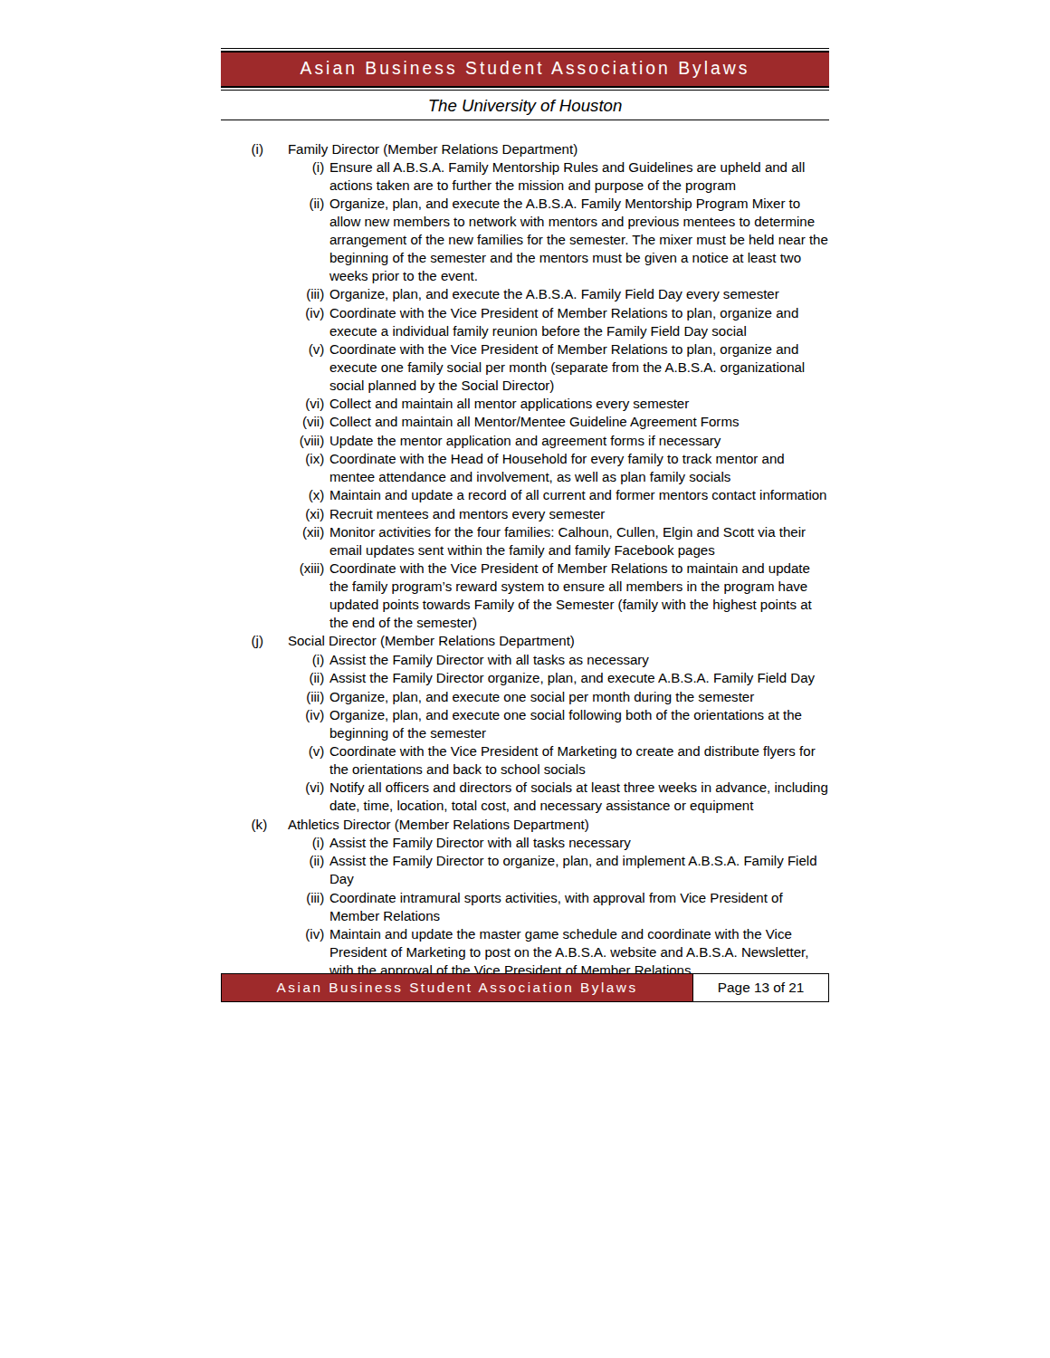Asian Business Student Association Bylaws
The University of Houston
(i) Family Director (Member Relations Department)
(i) Ensure all A.B.S.A. Family Mentorship Rules and Guidelines are upheld and all actions taken are to further the mission and purpose of the program
(ii) Organize, plan, and execute the A.B.S.A. Family Mentorship Program Mixer to allow new members to network with mentors and previous mentees to determine arrangement of the new families for the semester. The mixer must be held near the beginning of the semester and the mentors must be given a notice at least two weeks prior to the event.
(iii) Organize, plan, and execute the A.B.S.A. Family Field Day every semester
(iv) Coordinate with the Vice President of Member Relations to plan, organize and execute a individual family reunion before the Family Field Day social
(v) Coordinate with the Vice President of Member Relations to plan, organize and execute one family social per month (separate from the A.B.S.A. organizational social planned by the Social Director)
(vi) Collect and maintain all mentor applications every semester
(vii) Collect and maintain all Mentor/Mentee Guideline Agreement Forms
(viii) Update the mentor application and agreement forms if necessary
(ix) Coordinate with the Head of Household for every family to track mentor and mentee attendance and involvement, as well as plan family socials
(x) Maintain and update a record of all current and former mentors contact information
(xi) Recruit mentees and mentors every semester
(xii) Monitor activities for the four families: Calhoun, Cullen, Elgin and Scott via their email updates sent within the family and family Facebook pages
(xiii) Coordinate with the Vice President of Member Relations to maintain and update the family program’s reward system to ensure all members in the program have updated points towards Family of the Semester (family with the highest points at the end of the semester)
(j) Social Director (Member Relations Department)
(i) Assist the Family Director with all tasks as necessary
(ii) Assist the Family Director organize, plan, and execute A.B.S.A. Family Field Day
(iii) Organize, plan, and execute one social per month during the semester
(iv) Organize, plan, and execute one social following both of the orientations at the beginning of the semester
(v) Coordinate with the Vice President of Marketing to create and distribute flyers for the orientations and back to school socials
(vi) Notify all officers and directors of socials at least three weeks in advance, including date, time, location, total cost, and necessary assistance or equipment
(k) Athletics Director (Member Relations Department)
(i) Assist the Family Director with all tasks necessary
(ii) Assist the Family Director to organize, plan, and implement A.B.S.A. Family Field Day
(iii) Coordinate intramural sports activities, with approval from Vice President of Member Relations
(iv) Maintain and update the master game schedule and coordinate with the Vice President of Marketing to post on the A.B.S.A. website and A.B.S.A. Newsletter, with the approval of the Vice President of Member Relations
(v) Keep track of registration deadlines and guidelines for intramural sports
Asian Business Student Association Bylaws
Page 13 of 21